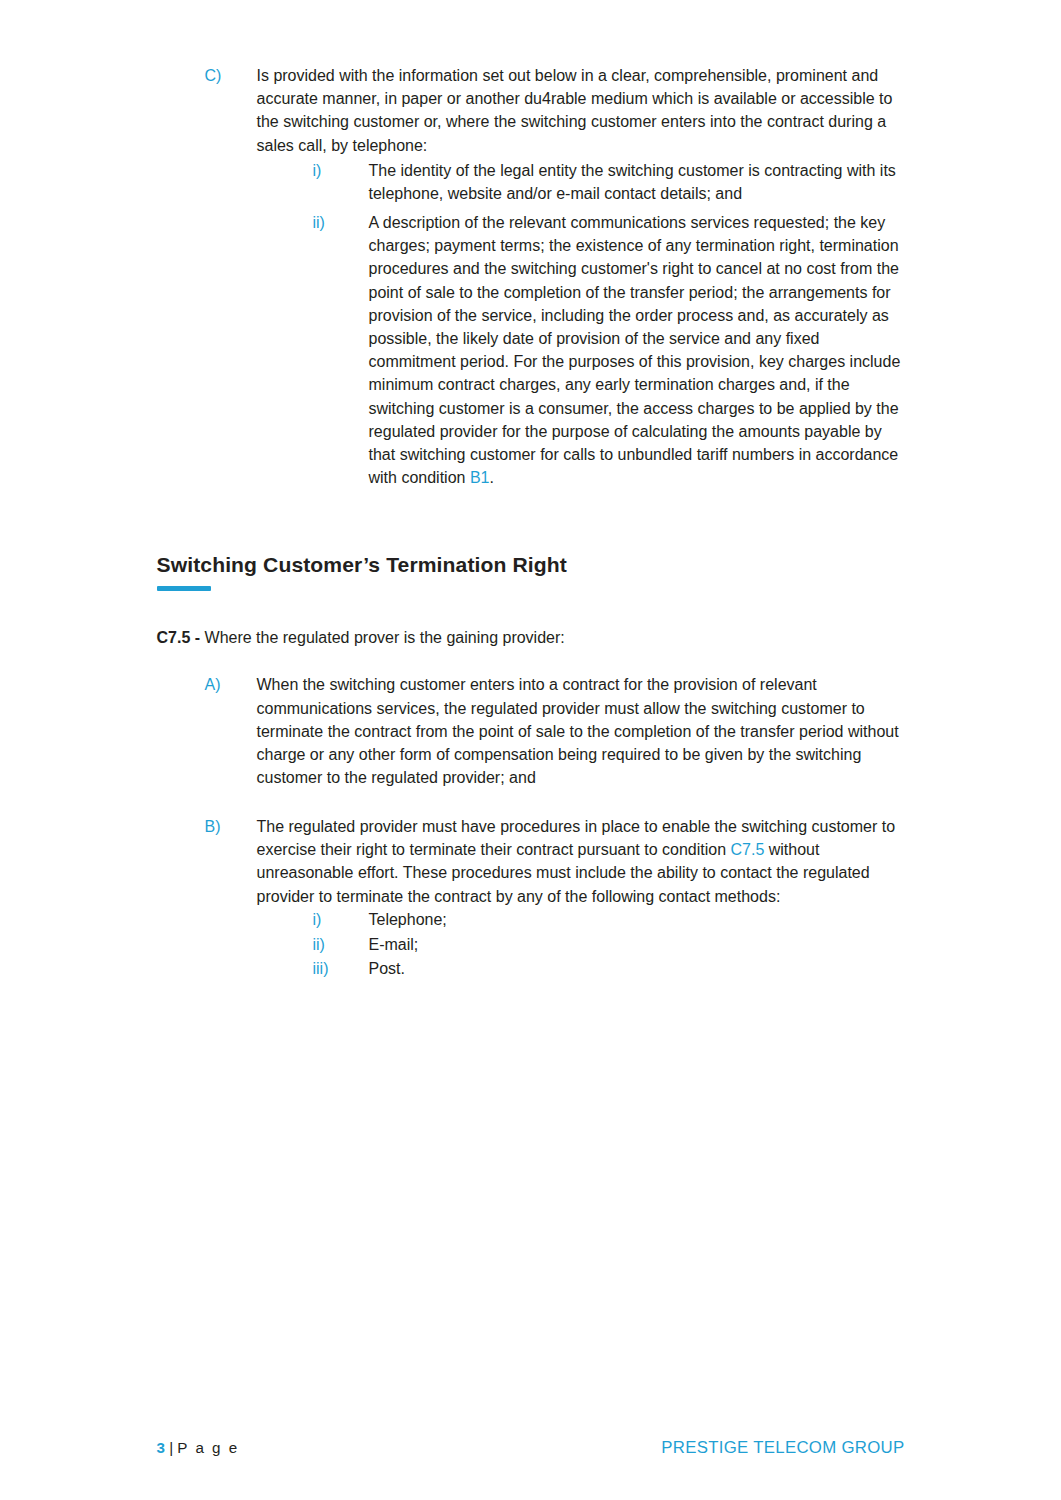C)
Is provided with the information set out below in a clear, comprehensible, prominent and accurate manner, in paper or another du4rable medium which is available or accessible to the switching customer or, where the switching customer enters into the contract during a sales call, by telephone:
i)
The identity of the legal entity the switching customer is contracting with its telephone, website and/or e-mail contact details; and
ii)
A description of the relevant communications services requested; the key charges; payment terms; the existence of any termination right, termination procedures and the switching customer's right to cancel at no cost from the point of sale to the completion of the transfer period; the arrangements for provision of the service, including the order process and, as accurately as possible, the likely date of provision of the service and any fixed commitment period. For the purposes of this provision, key charges include minimum contract charges, any early termination charges and, if the switching customer is a consumer, the access charges to be applied by the regulated provider for the purpose of calculating the amounts payable by that switching customer for calls to unbundled tariff numbers in accordance with condition B1.
Switching Customer’s Termination Right
C7.5 - Where the regulated prover is the gaining provider:
A)
When the switching customer enters into a contract for the provision of relevant communications services, the regulated provider must allow the switching customer to terminate the contract from the point of sale to the completion of the transfer period without charge or any other form of compensation being required to be given by the switching customer to the regulated provider; and
B)
The regulated provider must have procedures in place to enable the switching customer to exercise their right to terminate their contract pursuant to condition C7.5 without unreasonable effort. These procedures must include the ability to contact the regulated provider to terminate the contract by any of the following contact methods:
i)
Telephone;
ii)
E-mail;
iii)
Post.
3 | P a g e
PRESTIGE TELECOM GROUP